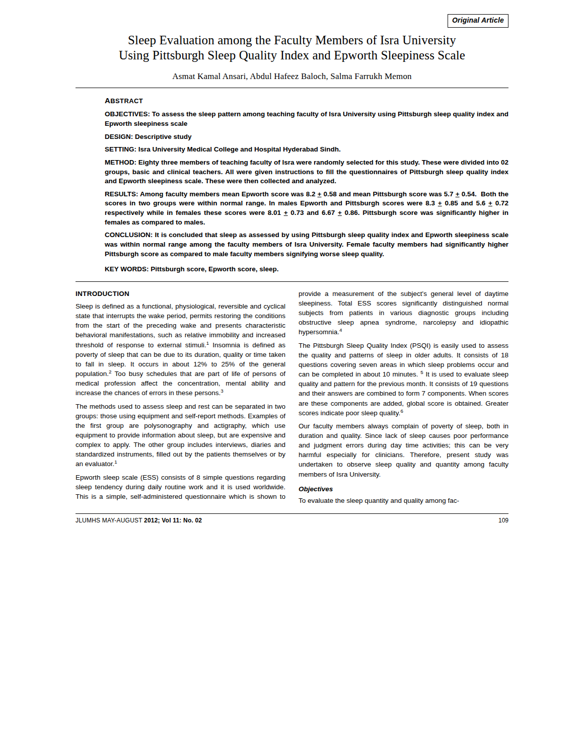Original Article
Sleep Evaluation among the Faculty Members of Isra University
Using Pittsburgh Sleep Quality Index and Epworth Sleepiness Scale
Asmat Kamal Ansari, Abdul Hafeez Baloch, Salma Farrukh Memon
ABSTRACT
OBJECTIVES: To assess the sleep pattern among teaching faculty of Isra University using Pittsburgh sleep quality index and Epworth sleepiness scale
DESIGN: Descriptive study
SETTING: Isra University Medical College and Hospital Hyderabad Sindh.
METHOD: Eighty three members of teaching faculty of Isra were randomly selected for this study. These were divided into 02 groups, basic and clinical teachers. All were given instructions to fill the questionnaires of Pittsburgh sleep quality index and Epworth sleepiness scale. These were then collected and analyzed.
RESULTS: Among faculty members mean Epworth score was 8.2 + 0.58 and mean Pittsburgh score was 5.7 + 0.54. Both the scores in two groups were within normal range. In males Epworth and Pittsburgh scores were 8.3 + 0.85 and 5.6 + 0.72 respectively while in females these scores were 8.01 + 0.73 and 6.67 + 0.86. Pittsburgh score was significantly higher in females as compared to males.
CONCLUSION: It is concluded that sleep as assessed by using Pittsburgh sleep quality index and Epworth sleepiness scale was within normal range among the faculty members of Isra University. Female faculty members had significantly higher Pittsburgh score as compared to male faculty members signifying worse sleep quality.
KEY WORDS: Pittsburgh score, Epworth score, sleep.
INTRODUCTION
Sleep is defined as a functional, physiological, reversible and cyclical state that interrupts the wake period, permits restoring the conditions from the start of the preceding wake and presents characteristic behavioral manifestations, such as relative immobility and increased threshold of response to external stimuli.1 Insomnia is defined as poverty of sleep that can be due to its duration, quality or time taken to fall in sleep. It occurs in about 12% to 25% of the general population.2 Too busy schedules that are part of life of persons of medical profession affect the concentration, mental ability and increase the chances of errors in these persons.3
The methods used to assess sleep and rest can be separated in two groups: those using equipment and self-report methods. Examples of the first group are polysonography and actigraphy, which use equipment to provide information about sleep, but are expensive and complex to apply. The other group includes interviews, diaries and standardized instruments, filled out by the patients themselves or by an evaluator.1
Epworth sleep scale (ESS) consists of 8 simple questions regarding sleep tendency during daily routine work and it is used worldwide. This is a simple, self-administered questionnaire which is shown to provide a measurement of the subject's general level of daytime sleepiness. Total ESS scores significantly distinguished normal subjects from patients in various diagnostic groups including obstructive sleep apnea syndrome, narcolepsy and idiopathic hypersomnia.4
The Pittsburgh Sleep Quality Index (PSQI) is easily used to assess the quality and patterns of sleep in older adults. It consists of 18 questions covering seven areas in which sleep problems occur and can be completed in about 10 minutes. 5 It is used to evaluate sleep quality and pattern for the previous month. It consists of 19 questions and their answers are combined to form 7 components. When scores are these components are added, global score is obtained. Greater scores indicate poor sleep quality.6
Our faculty members always complain of poverty of sleep, both in duration and quality. Since lack of sleep causes poor performance and judgment errors during day time activities; this can be very harmful especially for clinicians. Therefore, present study was undertaken to observe sleep quality and quantity among faculty members of Isra University.
Objectives
To evaluate the sleep quantity and quality among fac-
JLUMHS MAY-AUGUST 2012; Vol 11: No. 02
109